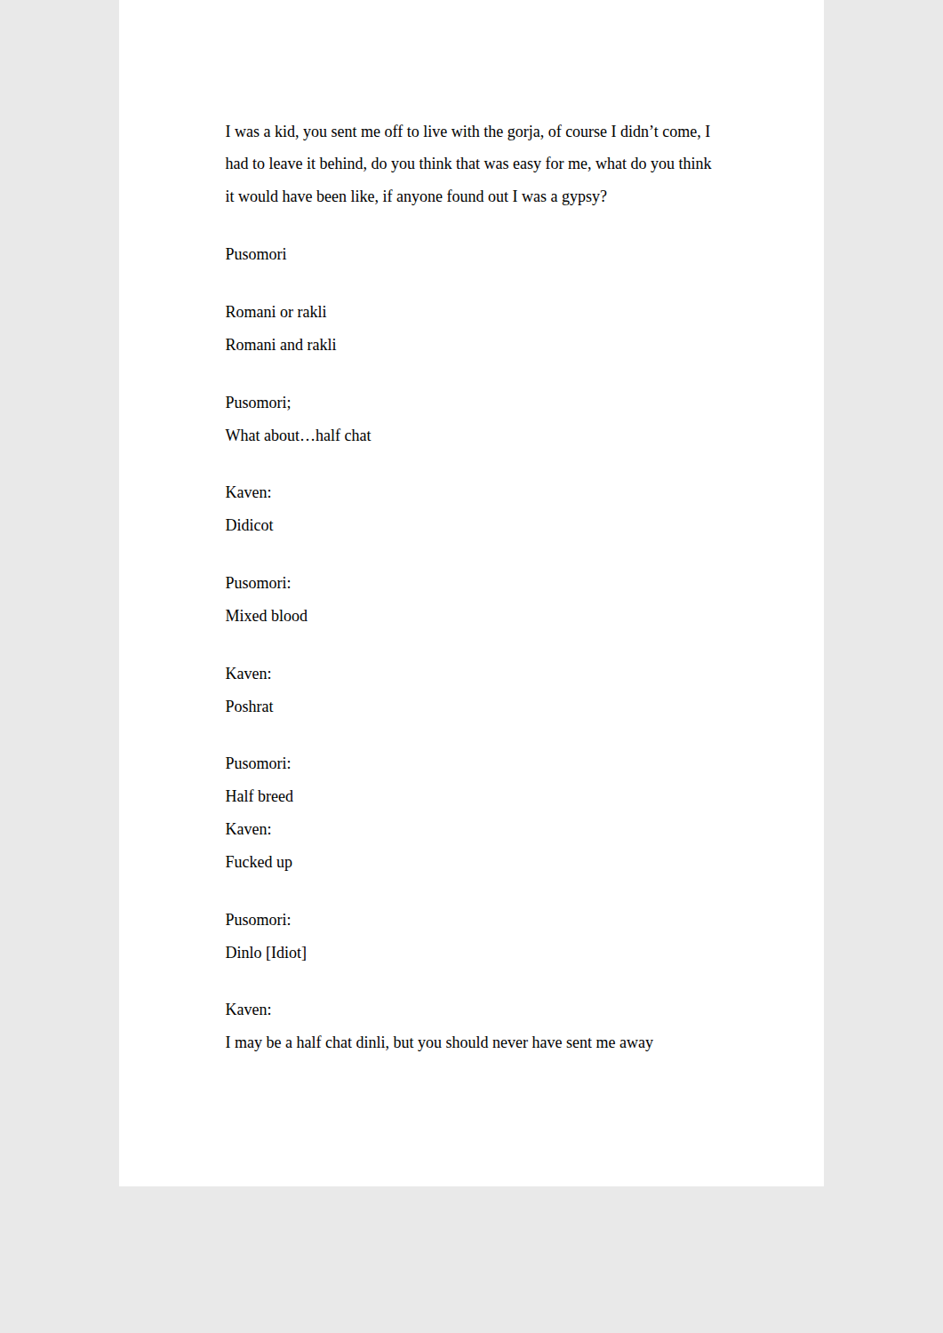I was a kid, you sent me off to live with the gorja, of course I didn’t come, I had to leave it behind, do you think that was easy for me, what do you think it would have been like, if anyone found out I was a gypsy?
Pusomori
Romani or rakli
Romani and rakli
Pusomori;
What about…half chat
Kaven:
Didicot
Pusomori:
Mixed blood
Kaven:
Poshrat
Pusomori:
Half breed
Kaven:
Fucked up
Pusomori:
Dinlo [Idiot]
Kaven:
I may be a half chat dinli, but you should never have sent me away